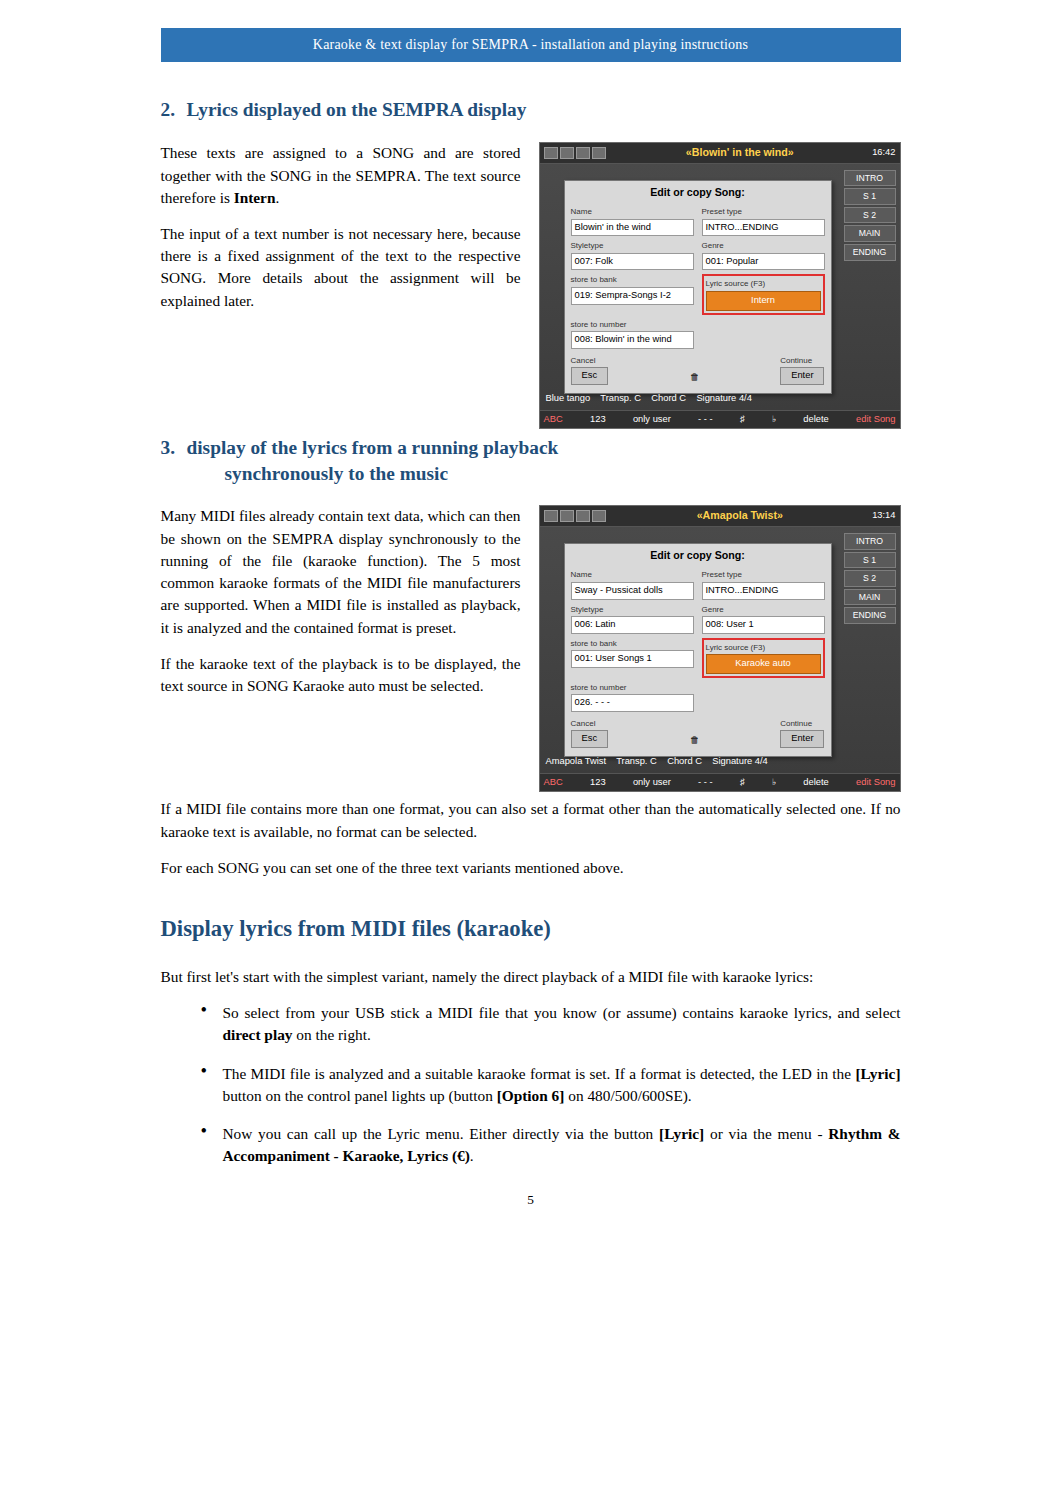Karaoke & text display for SEMPRA - installation and playing instructions
2. Lyrics displayed on the SEMPRA display
These texts are assigned to a SONG and are stored together with the SONG in the SEMPRA. The text source therefore is Intern.
The input of a text number is not necessary here, because there is a fixed assignment of the text to the respective SONG. More details about the assignment will be explained later.
«Blowin' in the wind»
16:42
INTRO
S 1
S 2
MAIN
ENDING
Edit or copy Song:
Name
Blowin' in the wind
Preset type
INTRO...ENDING
Styletype
007: Folk
Genre
001: Popular
store to bank
019: Sempra-Songs I-2
Lyric source (F3)
Intern
store to number
008: Blowin' in the wind
Cancel
Esc
🗑
Continue
Enter
Blue tango Transp. C Chord C Signature 4/4
ABC 123 only user - - - ♯ ♭ delete edit Song
3. display of the lyrics from a running playback
synchronously to the music
Many MIDI files already contain text data, which can then be shown on the SEMPRA display synchronously to the running of the file (karaoke function). The 5 most common karaoke formats of the MIDI file manufacturers are supported. When a MIDI file is installed as playback, it is analyzed and the contained format is preset.
If the karaoke text of the playback is to be displayed, the text source in SONG Karaoke auto must be selected.
«Amapola Twist»
13:14
INTRO
S 1
S 2
MAIN
ENDING
Edit or copy Song:
Name
Sway - Pussicat dolls
Preset type
INTRO...ENDING
Styletype
006: Latin
Genre
008: User 1
store to bank
001: User Songs 1
Lyric source (F3)
Karaoke auto
store to number
026. - - -
Cancel
Esc
🗑
Continue
Enter
Amapola Twist Transp. C Chord C Signature 4/4
ABC 123 only user - - - ♯ ♭ delete edit Song
If a MIDI file contains more than one format, you can also set a format other than the automatically selected one. If no karaoke text is available, no format can be selected.
For each SONG you can set one of the three text variants mentioned above.
Display lyrics from MIDI files (karaoke)
But first let's start with the simplest variant, namely the direct playback of a MIDI file with karaoke lyrics:
So select from your USB stick a MIDI file that you know (or assume) contains karaoke lyrics, and select direct play on the right.
The MIDI file is analyzed and a suitable karaoke format is set. If a format is detected, the LED in the [Lyric] button on the control panel lights up (button [Option 6] on 480/500/600SE).
Now you can call up the Lyric menu. Either directly via the button [Lyric] or via the menu - Rhythm & Accompaniment - Karaoke, Lyrics (€).
5